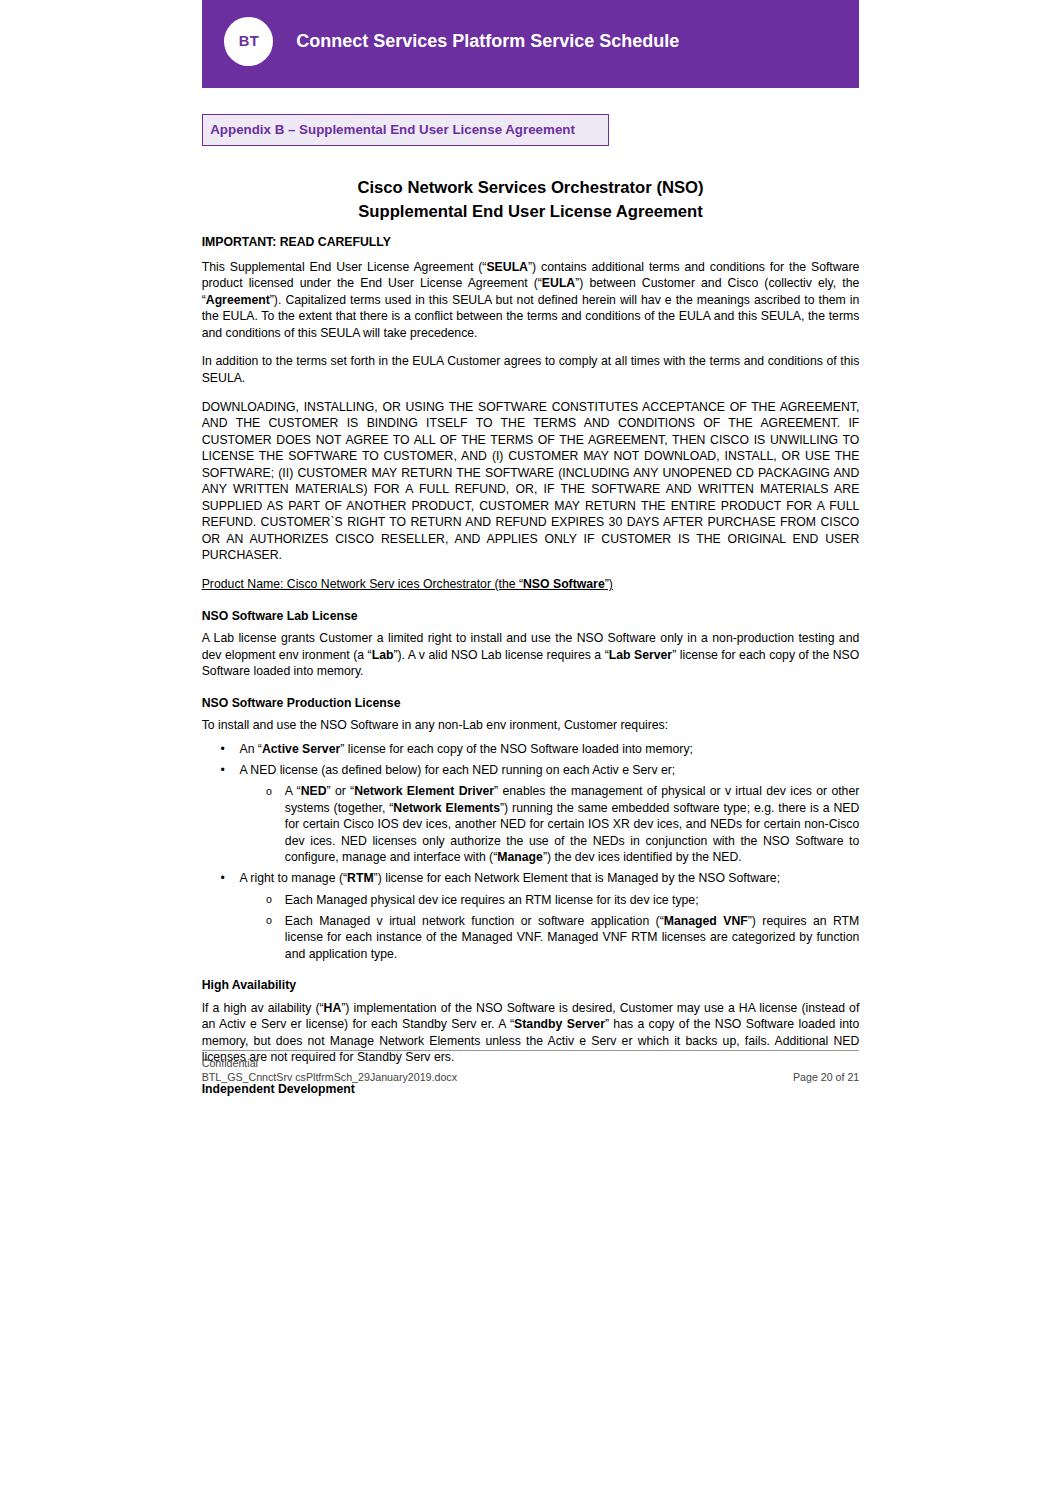BT
Connect Services Platform Service Schedule
Appendix B – Supplemental End User License Agreement
Cisco Network Services Orchestrator (NSO) Supplemental End User License Agreement
IMPORTANT: READ CAREFULLY
This Supplemental End User License Agreement (“SEULA”) contains additional terms and conditions for the Software product licensed under the End User License Agreement (“EULA”) between Customer and Cisco (collectiv ely, the “Agreement”). Capitalized terms used in this SEULA but not defined herein will hav e the meanings ascribed to them in the EULA. To the extent that there is a conflict between the terms and conditions of the EULA and this SEULA, the terms and conditions of this SEULA will take precedence.
In addition to the terms set forth in the EULA Customer agrees to comply at all times with the terms and conditions of this SEULA.
DOWNLOADING, INSTALLING, OR USING THE SOFTWARE CONSTITUTES ACCEPTANCE OF THE AGREEMENT, AND THE CUSTOMER IS BINDING ITSELF TO THE TERMS AND CONDITIONS OF THE AGREEMENT. IF CUSTOMER DOES NOT AGREE TO ALL OF THE TERMS OF THE AGREEMENT, THEN CISCO IS UNWILLING TO LICENSE THE SOFTWARE TO CUSTOMER, AND (I) CUSTOMER MAY NOT DOWNLOAD, INSTALL, OR USE THE SOFTWARE; (II) CUSTOMER MAY RETURN THE SOFTWARE (INCLUDING ANY UNOPENED CD PACKAGING AND ANY WRITTEN MATERIALS) FOR A FULL REFUND, OR, IF THE SOFTWARE AND WRITTEN MATERIALS ARE SUPPLIED AS PART OF ANOTHER PRODUCT, CUSTOMER MAY RETURN THE ENTIRE PRODUCT FOR A FULL REFUND. CUSTOMER`S RIGHT TO RETURN AND REFUND EXPIRES 30 DAYS AFTER PURCHASE FROM CISCO OR AN AUTHORIZES CISCO RESELLER, AND APPLIES ONLY IF CUSTOMER IS THE ORIGINAL END USER PURCHASER.
Product Name: Cisco Network Serv ices Orchestrator (the “NSO Software”)
NSO Software Lab License
A Lab license grants Customer a limited right to install and use the NSO Software only in a non-production testing and dev elopment env ironment (a “Lab”). A v alid NSO Lab license requires a “Lab Server” license for each copy of the NSO Software loaded into memory.
NSO Software Production License
To install and use the NSO Software in any non-Lab env ironment, Customer requires:
An “Active Server” license for each copy of the NSO Software loaded into memory;
A NED license (as defined below) for each NED running on each Activ e Serv er;
A “NED” or “Network Element Driver” enables the management of physical or v irtual dev ices or other systems (together, “Network Elements”) running the same embedded software type; e.g. there is a NED for certain Cisco IOS dev ices, another NED for certain IOS XR dev ices, and NEDs for certain non-Cisco dev ices. NED licenses only authorize the use of the NEDs in conjunction with the NSO Software to configure, manage and interface with (“Manage”) the dev ices identified by the NED.
A right to manage (“RTM”) license for each Network Element that is Managed by the NSO Software;
Each Managed physical dev ice requires an RTM license for its dev ice type;
Each Managed v irtual network function or software application (“Managed VNF”) requires an RTM license for each instance of the Managed VNF. Managed VNF RTM licenses are categorized by function and application type.
High Availability
If a high av ailability (“HA”) implementation of the NSO Software is desired, Customer may use a HA license (instead of an Activ e Serv er license) for each Standby Serv er. A “Standby Server” has a copy of the NSO Software loaded into memory, but does not Manage Network Elements unless the Activ e Serv er which it backs up, fails. Additional NED licenses are not required for Standby Serv ers.
Independent Development
Confidential
BTL_GS_CnnctSrv csPltfrmSch_29January2019.docx
Page 20 of 21